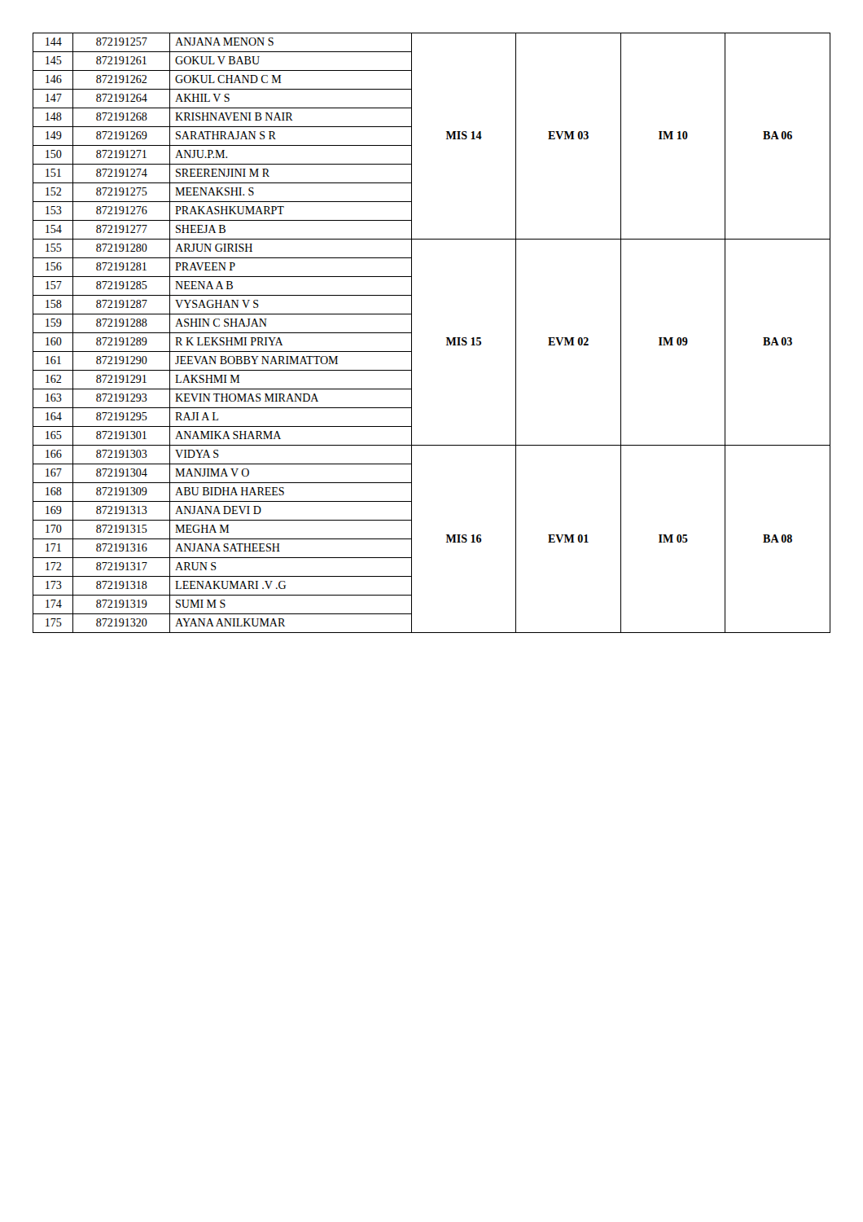| 144 | 872191257 | ANJANA MENON S | MIS 14 | EVM 03 | IM 10 | BA 06 |
| 145 | 872191261 | GOKUL V BABU |
| 146 | 872191262 | GOKUL CHAND C M |
| 147 | 872191264 | AKHIL V S |
| 148 | 872191268 | KRISHNAVENI B NAIR |
| 149 | 872191269 | SARATHRAJAN S R |
| 150 | 872191271 | ANJU.P.M. |
| 151 | 872191274 | SREERENJINI M R |
| 152 | 872191275 | MEENAKSHI. S |
| 153 | 872191276 | PRAKASHKUMARPT |
| 154 | 872191277 | SHEEJA B |
| 155 | 872191280 | ARJUN GIRISH | MIS 15 | EVM 02 | IM 09 | BA 03 |
| 156 | 872191281 | PRAVEEN P |
| 157 | 872191285 | NEENA A B |
| 158 | 872191287 | VYSAGHAN V S |
| 159 | 872191288 | ASHIN C SHAJAN |
| 160 | 872191289 | R K LEKSHMI PRIYA |
| 161 | 872191290 | JEEVAN BOBBY NARIMATTOM |
| 162 | 872191291 | LAKSHMI M |
| 163 | 872191293 | KEVIN THOMAS MIRANDA |
| 164 | 872191295 | RAJI A L |
| 165 | 872191301 | ANAMIKA SHARMA |
| 166 | 872191303 | VIDYA S | MIS 16 | EVM 01 | IM 05 | BA 08 |
| 167 | 872191304 | MANJIMA V O |
| 168 | 872191309 | ABU BIDHA HAREES |
| 169 | 872191313 | ANJANA DEVI D |
| 170 | 872191315 | MEGHA M |
| 171 | 872191316 | ANJANA SATHEESH |
| 172 | 872191317 | ARUN S |
| 173 | 872191318 | LEENAKUMARI .V .G |
| 174 | 872191319 | SUMI M S |
| 175 | 872191320 | AYANA ANILKUMAR |